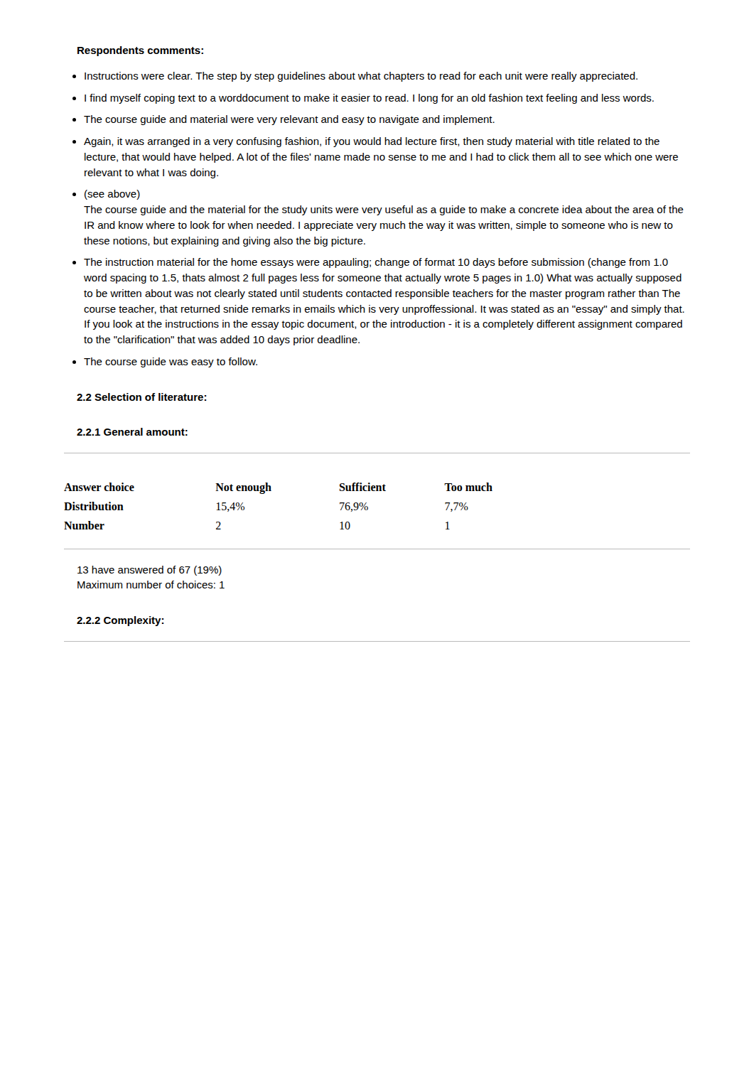Respondents comments:
Instructions were clear. The step by step guidelines about what chapters to read for each unit were really appreciated.
I find myself coping text to a worddocument to make it easier to read. I long for an old fashion text feeling and less words.
The course guide and material were very relevant and easy to navigate and implement.
Again, it was arranged in a very confusing fashion, if you would had lecture first, then study material with title related to the lecture, that would have helped. A lot of the files' name made no sense to me and I had to click them all to see which one were relevant to what I was doing.
(see above)
The course guide and the material for the study units were very useful as a guide to make a concrete idea about the area of the IR and know where to look for when needed. I appreciate very much the way it was written, simple to someone who is new to these notions, but explaining and giving also the big picture.
The instruction material for the home essays were appauling; change of format 10 days before submission (change from 1.0 word spacing to 1.5, thats almost 2 full pages less for someone that actually wrote 5 pages in 1.0) What was actually supposed to be written about was not clearly stated until students contacted responsible teachers for the master program rather than The course teacher, that returned snide remarks in emails which is very unproffessional. It was stated as an "essay" and simply that. If you look at the instructions in the essay topic document, or the introduction - it is a completely different assignment compared to the "clarification" that was added 10 days prior deadline.
The course guide was easy to follow.
2.2 Selection of literature:
2.2.1 General amount:
| Answer choice | Not enough | Sufficient | Too much |
| --- | --- | --- | --- |
| Distribution | 15,4% | 76,9% | 7,7% |
| Number | 2 | 10 | 1 |
13 have answered of 67 (19%)
Maximum number of choices: 1
2.2.2 Complexity: